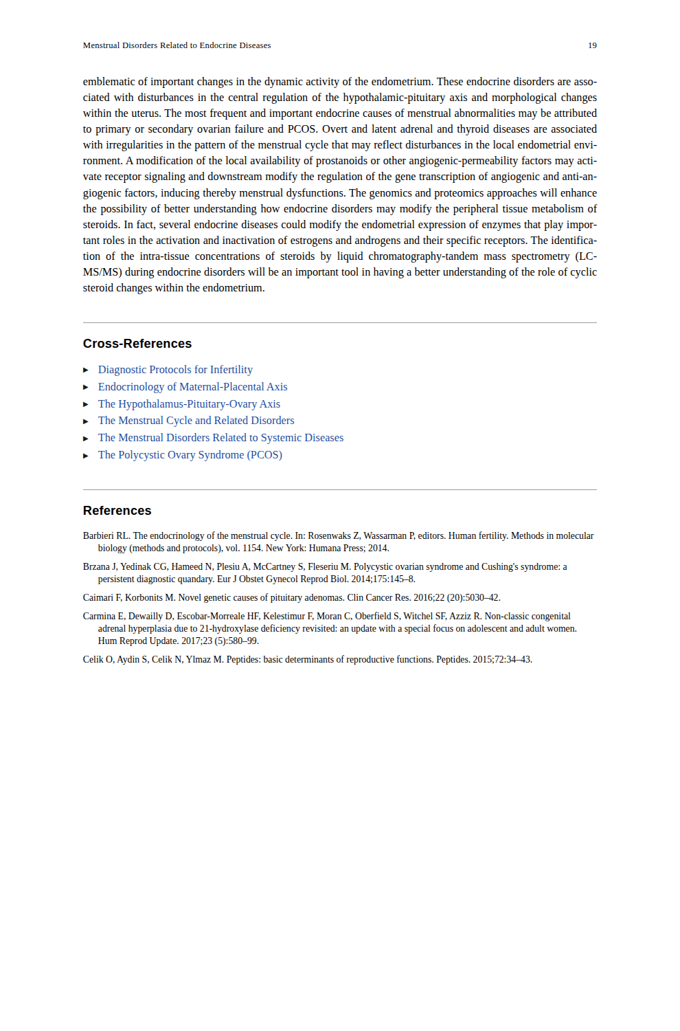Menstrual Disorders Related to Endocrine Diseases 19
emblematic of important changes in the dynamic activity of the endometrium. These endocrine disorders are associated with disturbances in the central regulation of the hypothalamic-pituitary axis and morphological changes within the uterus. The most frequent and important endocrine causes of menstrual abnormalities may be attributed to primary or secondary ovarian failure and PCOS. Overt and latent adrenal and thyroid diseases are associated with irregularities in the pattern of the menstrual cycle that may reflect disturbances in the local endometrial environment. A modification of the local availability of prostanoids or other angiogenic-permeability factors may activate receptor signaling and downstream modify the regulation of the gene transcription of angiogenic and anti-angiogenic factors, inducing thereby menstrual dysfunctions. The genomics and proteomics approaches will enhance the possibility of better understanding how endocrine disorders may modify the peripheral tissue metabolism of steroids. In fact, several endocrine diseases could modify the endometrial expression of enzymes that play important roles in the activation and inactivation of estrogens and androgens and their specific receptors. The identification of the intra-tissue concentrations of steroids by liquid chromatography-tandem mass spectrometry (LC-MS/MS) during endocrine disorders will be an important tool in having a better understanding of the role of cyclic steroid changes within the endometrium.
Cross-References
Diagnostic Protocols for Infertility
Endocrinology of Maternal-Placental Axis
The Hypothalamus-Pituitary-Ovary Axis
The Menstrual Cycle and Related Disorders
The Menstrual Disorders Related to Systemic Diseases
The Polycystic Ovary Syndrome (PCOS)
References
Barbieri RL. The endocrinology of the menstrual cycle. In: Rosenwaks Z, Wassarman P, editors. Human fertility. Methods in molecular biology (methods and protocols), vol. 1154. New York: Humana Press; 2014.
Brzana J, Yedinak CG, Hameed N, Plesiu A, McCartney S, Fleseriu M. Polycystic ovarian syndrome and Cushing's syndrome: a persistent diagnostic quandary. Eur J Obstet Gynecol Reprod Biol. 2014;175:145–8.
Caimari F, Korbonits M. Novel genetic causes of pituitary adenomas. Clin Cancer Res. 2016;22 (20):5030–42.
Carmina E, Dewailly D, Escobar-Morreale HF, Kelestimur F, Moran C, Oberfield S, Witchel SF, Azziz R. Non-classic congenital adrenal hyperplasia due to 21-hydroxylase deficiency revisited: an update with a special focus on adolescent and adult women. Hum Reprod Update. 2017;23 (5):580–99.
Celik O, Aydin S, Celik N, Ylmaz M. Peptides: basic determinants of reproductive functions. Peptides. 2015;72:34–43.